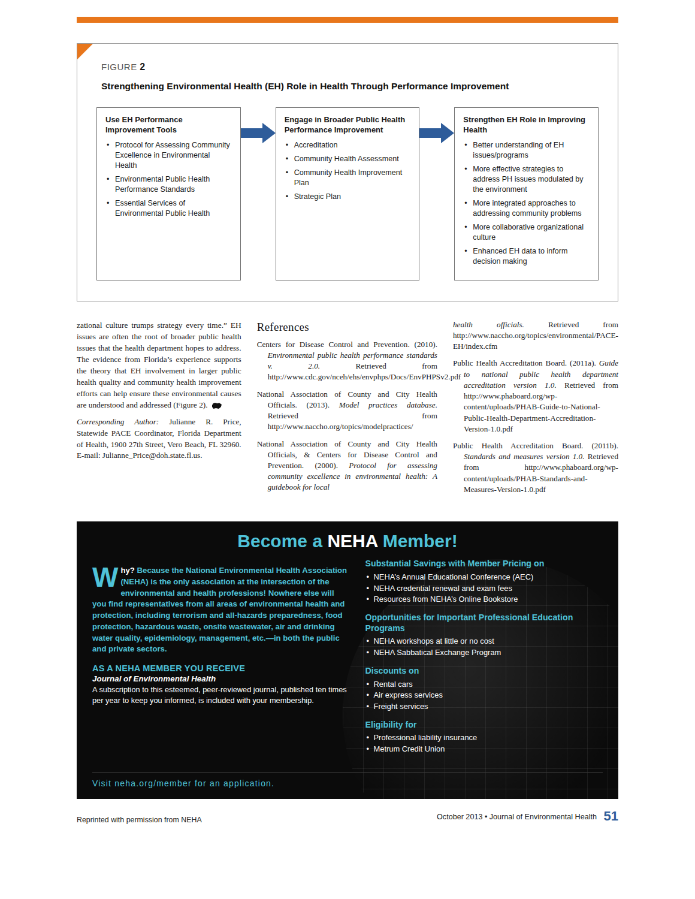FIGURE 2
Strengthening Environmental Health (EH) Role in Health Through Performance Improvement
Use EH Performance Improvement Tools
Protocol for Assessing Community Excellence in Environmental Health
Environmental Public Health Performance Standards
Essential Services of Environmental Public Health
Engage in Broader Public Health Performance Improvement
Accreditation
Community Health Assessment
Community Health Improvement Plan
Strategic Plan
Strengthen EH Role in Improving Health
Better understanding of EH issues/programs
More effective strategies to address PH issues modulated by the environment
More integrated approaches to addressing community problems
More collaborative organizational culture
Enhanced EH data to inform decision making
zational culture trumps strategy every time.” EH issues are often the root of broader public health issues that the health department hopes to address. The evidence from Florida’s experience supports the theory that EH involvement in larger public health quality and community health improvement efforts can help ensure these environmental causes are understood and addressed (Figure 2).
Corresponding Author: Julianne R. Price, Statewide PACE Coordinator, Florida Department of Health, 1900 27th Street, Vero Beach, FL 32960. E-mail: Julianne_Price@doh.state.fl.us.
References
Centers for Disease Control and Prevention. (2010). Environmental public health performance standards v. 2.0. Retrieved from http://www.cdc.gov/nceh/ehs/envphps/Docs/EnvPHPSv2.pdf
National Association of County and City Health Officials. (2013). Model practices database. Retrieved from http://www.naccho.org/topics/modelpractices/
National Association of County and City Health Officials, & Centers for Disease Control and Prevention. (2000). Protocol for assessing community excellence in environmental health: A guidebook for local
health officials. Retrieved from http://www.naccho.org/topics/environmental/PACE-EH/index.cfm
Public Health Accreditation Board. (2011a). Guide to national public health department accreditation version 1.0. Retrieved from http://www.phaboard.org/wp-content/uploads/PHAB-Guide-to-National-Public-Health-Department-Accreditation-Version-1.0.pdf
Public Health Accreditation Board. (2011b). Standards and measures version 1.0. Retrieved from http://www.phaboard.org/wp-content/uploads/PHAB-Standards-and-Measures-Version-1.0.pdf
Become a NEHA Member!
Why? Because the National Environmental Health Association (NEHA) is the only association at the intersection of the environmental and health professions! Nowhere else will you find representatives from all areas of environmental health and protection, including terrorism and all-hazards preparedness, food protection, hazardous waste, onsite wastewater, air and drinking water quality, epidemiology, management, etc.—in both the public and private sectors.
AS A NEHA MEMBER YOU RECEIVE
Journal of Environmental Health
A subscription to this esteemed, peer-reviewed journal, published ten times per year to keep you informed, is included with your membership.
Substantial Savings with Member Pricing on
NEHA’s Annual Educational Conference (AEC)
NEHA credential renewal and exam fees
Resources from NEHA’s Online Bookstore
Opportunities for Important Professional Education Programs
NEHA workshops at little or no cost
NEHA Sabbatical Exchange Program
Discounts on
Rental cars
Air express services
Freight services
Eligibility for
Professional liability insurance
Metrum Credit Union
Visit neha.org/member for an application.
Reprinted with permission from NEHA
October 2013 • Journal of Environmental Health 51